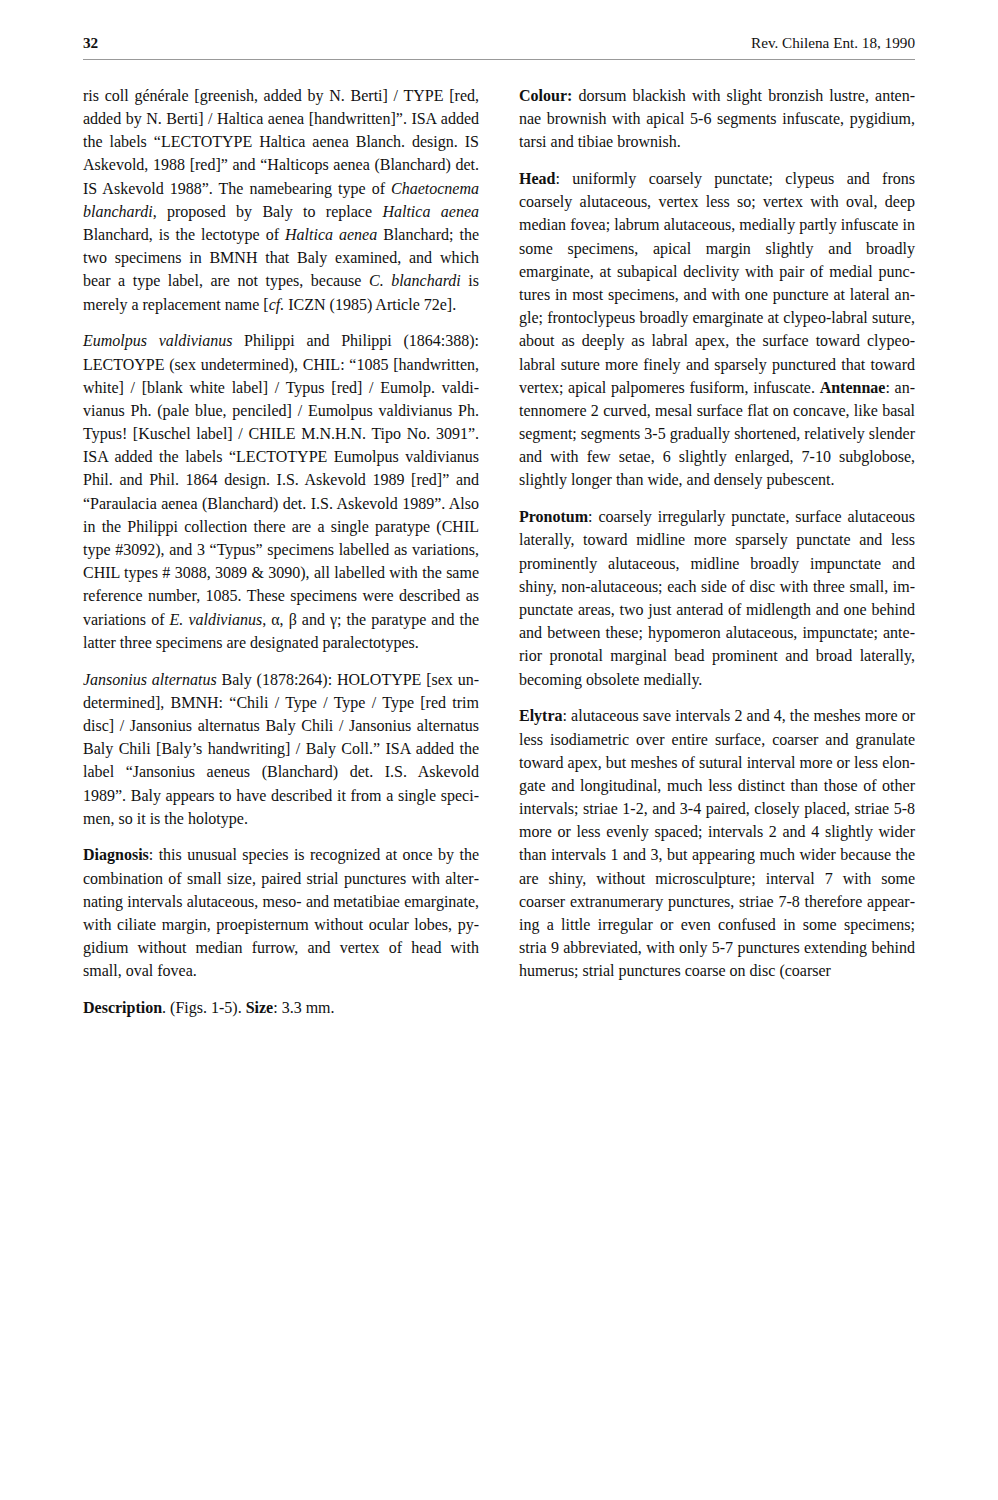32 Rev. Chilena Ent. 18, 1990
ris coll générale [greenish, added by N. Berti] / TYPE [red, added by N. Berti] / Haltica aenea [handwritten]”. ISA added the labels “LECTOTYPE Haltica aenea Blanch. design. IS Askevold, 1988 [red]” and “Halticops aenea (Blanchard) det. IS Askevold 1988”. The namebearing type of Chaetocnema blanchardi, proposed by Baly to replace Haltica aenea Blanchard, is the lectotype of Haltica aenea Blanchard; the two specimens in BMNH that Baly examined, and which bear a type label, are not types, because C. blanchardi is merely a replacement name [cf. ICZN (1985) Article 72e].
Eumolpus valdivianus Philippi and Philippi (1864:388): LECTOYPE (sex undetermined), CHIL: “1085 [handwritten, white] / [blank white label] / Typus [red] / Eumolp. valdivianus Ph. (pale blue, penciled] / Eumolpus valdivianus Ph. Typus! [Kuschel label] / CHILE M.N.H.N. Tipo No. 3091”. ISA added the labels “LECTOTYPE Eumolpus valdivianus Phil. and Phil. 1864 design. I.S. Askevold 1989 [red]” and “Paraulacia aenea (Blanchard) det. I.S. Askevold 1989”. Also in the Philippi collection there are a single paratype (CHIL type #3092), and 3 “Typus” specimens labelled as variations, CHIL types # 3088, 3089 & 3090), all labelled with the same reference number, 1085. These specimens were described as variations of E. valdivianus, α, β and γ; the paratype and the latter three specimens are designated paralectotypes.
Jansonius alternatus Baly (1878:264): HOLOTYPE [sex undetermined], BMNH: “Chili / Type / Type / Type [red trim disc] / Jansonius alternatus Baly Chili / Jansonius alternatus Baly Chili [Baly’s handwriting] / Baly Coll.” ISA added the label “Jansonius aeneus (Blanchard) det. I.S. Askevold 1989”. Baly appears to have described it from a single specimen, so it is the holotype.
Diagnosis: this unusual species is recognized at once by the combination of small size, paired strial punctures with alternating intervals alutaceous, meso- and metatibiae emarginate, with ciliate margin, proepisternum without ocular lobes, pygidium without median furrow, and vertex of head with small, oval fovea.
Description. (Figs. 1-5). Size: 3.3 mm.
Colour: dorsum blackish with slight bronzish lustre, antennae brownish with apical 5-6 segments infuscate, pygidium, tarsi and tibiae brownish.
Head: uniformly coarsely punctate; clypeus and frons coarsely alutaceous, vertex less so; vertex with oval, deep median fovea; labrum alutaceous, medially partly infuscate in some specimens, apical margin slightly and broadly emarginate, at subapical declivity with pair of medial punctures in most specimens, and with one puncture at lateral angle; frontoclypeus broadly emarginate at clypeo-labral suture, about as deeply as labral apex, the surface toward clypeolabral suture more finely and sparsely punctured that toward vertex; apical palpomeres fusiform, infuscate. Antennae: antennomere 2 curved, mesal surface flat on concave, like basal segment; segments 3-5 gradually shortened, relatively slender and with few setae, 6 slightly enlarged, 7-10 subglobose, slightly longer than wide, and densely pubescent.
Pronotum: coarsely irregularly punctate, surface alutaceous laterally, toward midline more sparsely punctate and less prominently alutaceous, midline broadly impunctate and shiny, non-alutaceous; each side of disc with three small, impunctate areas, two just anterad of midlength and one behind and between these; hypomeron alutaceous, impunctate; anterior pronotal marginal bead prominent and broad laterally, becoming obsolete medially.
Elytra: alutaceous save intervals 2 and 4, the meshes more or less isodiametric over entire surface, coarser and granulate toward apex, but meshes of sutural interval more or less elongate and longitudinal, much less distinct than those of other intervals; striae 1-2, and 3-4 paired, closely placed, striae 5-8 more or less evenly spaced; intervals 2 and 4 slightly wider than intervals 1 and 3, but appearing much wider because the are shiny, without microsculpture; interval 7 with some coarser extranumerary punctures, striae 7-8 therefore appearing a little irregular or even confused in some specimens; stria 9 abbreviated, with only 5-7 punctures extending behind humerus; strial punctures coarse on disc (coarser